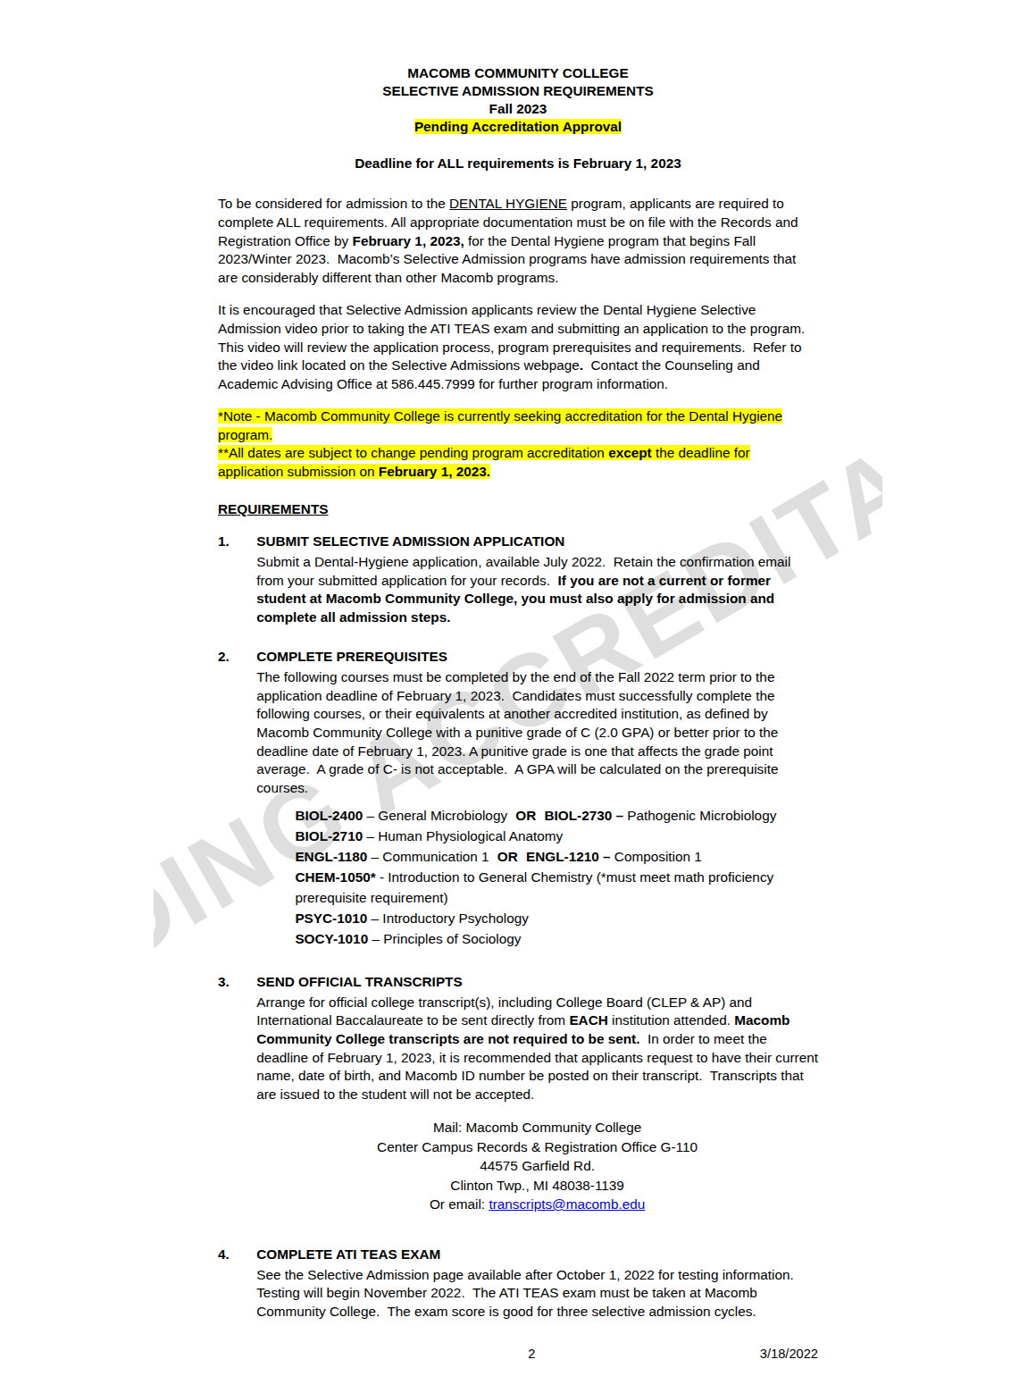PENDING ACCREDITATION
MACOMB COMMUNITY COLLEGE
SELECTIVE ADMISSION REQUIREMENTS
Fall 2023
Pending Accreditation Approval
Deadline for ALL requirements is February 1, 2023
To be considered for admission to the DENTAL HYGIENE program, applicants are required to complete ALL requirements. All appropriate documentation must be on file with the Records and Registration Office by February 1, 2023, for the Dental Hygiene program that begins Fall 2023/Winter 2023. Macomb’s Selective Admission programs have admission requirements that are considerably different than other Macomb programs.
It is encouraged that Selective Admission applicants review the Dental Hygiene Selective Admission video prior to taking the ATI TEAS exam and submitting an application to the program. This video will review the application process, program prerequisites and requirements. Refer to the video link located on the Selective Admissions webpage. Contact the Counseling and Academic Advising Office at 586.445.7999 for further program information.
*Note - Macomb Community College is currently seeking accreditation for the Dental Hygiene program.
**All dates are subject to change pending program accreditation except the deadline for application submission on February 1, 2023.
REQUIREMENTS
1.
SUBMIT SELECTIVE ADMISSION APPLICATION
Submit a Dental-Hygiene application, available July 2022. Retain the confirmation email from your submitted application for your records. If you are not a current or former student at Macomb Community College, you must also apply for admission and complete all admission steps.
2.
COMPLETE PREREQUISITES
The following courses must be completed by the end of the Fall 2022 term prior to the application deadline of February 1, 2023. Candidates must successfully complete the following courses, or their equivalents at another accredited institution, as defined by Macomb Community College with a punitive grade of C (2.0 GPA) or better prior to the deadline date of February 1, 2023. A punitive grade is one that affects the grade point average. A grade of C- is not acceptable. A GPA will be calculated on the prerequisite courses.
BIOL-2400 – General MicrobiologyOR BIOL-2730 – Pathogenic Microbiology
BIOL-2710 – Human Physiological Anatomy
ENGL-1180 – Communication 1OR ENGL-1210 – Composition 1
CHEM-1050* - Introduction to General Chemistry (*must meet math proficiency prerequisite requirement)
PSYC-1010 – Introductory Psychology
SOCY-1010 – Principles of Sociology
3.
SEND OFFICIAL TRANSCRIPTS
Arrange for official college transcript(s), including College Board (CLEP & AP) and International Baccalaureate to be sent directly from EACH institution attended. Macomb Community College transcripts are not required to be sent. In order to meet the deadline of February 1, 2023, it is recommended that applicants request to have their current name, date of birth, and Macomb ID number be posted on their transcript. Transcripts that are issued to the student will not be accepted.
Mail: Macomb Community College
Center Campus Records & Registration Office G-110
44575 Garfield Rd.
Clinton Twp., MI 48038-1139
Or email: transcripts@macomb.edu
4.
COMPLETE ATI TEAS EXAM
See the Selective Admission page available after October 1, 2022 for testing information. Testing will begin November 2022. The ATI TEAS exam must be taken at Macomb Community College. The exam score is good for three selective admission cycles.
2
3/18/2022